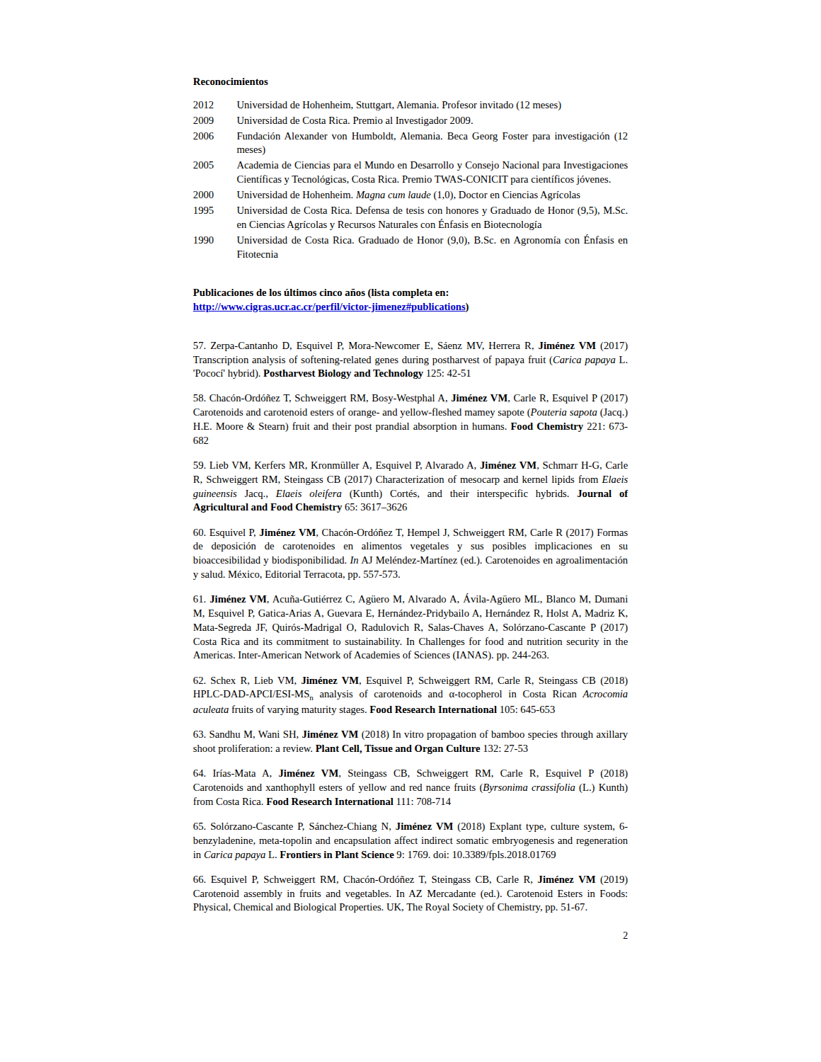Reconocimientos
| 2012 | Universidad de Hohenheim, Stuttgart, Alemania. Profesor invitado (12 meses) |
| 2009 | Universidad de Costa Rica. Premio al Investigador 2009. |
| 2006 | Fundación Alexander von Humboldt, Alemania. Beca Georg Foster para investigación (12 meses) |
| 2005 | Academia de Ciencias para el Mundo en Desarrollo y Consejo Nacional para Investigaciones Científicas y Tecnológicas, Costa Rica. Premio TWAS-CONICIT para científicos jóvenes. |
| 2000 | Universidad de Hohenheim. Magna cum laude (1,0), Doctor en Ciencias Agrícolas |
| 1995 | Universidad de Costa Rica. Defensa de tesis con honores y Graduado de Honor (9,5), M.Sc. en Ciencias Agrícolas y Recursos Naturales con Énfasis en Biotecnología |
| 1990 | Universidad de Costa Rica. Graduado de Honor (9,0), B.Sc. en Agronomía con Énfasis en Fitotecnia |
Publicaciones de los últimos cinco años (lista completa en: http://www.cigras.ucr.ac.cr/perfil/victor-jimenez#publications)
57. Zerpa-Cantanho D, Esquivel P, Mora-Newcomer E, Sáenz MV, Herrera R, Jiménez VM (2017) Transcription analysis of softening-related genes during postharvest of papaya fruit (Carica papaya L. 'Pococí' hybrid). Postharvest Biology and Technology 125: 42-51
58. Chacón-Ordóñez T, Schweiggert RM, Bosy-Westphal A, Jiménez VM, Carle R, Esquivel P (2017) Carotenoids and carotenoid esters of orange- and yellow-fleshed mamey sapote (Pouteria sapota (Jacq.) H.E. Moore & Stearn) fruit and their post prandial absorption in humans. Food Chemistry 221: 673-682
59. Lieb VM, Kerfers MR, Kronmüller A, Esquivel P, Alvarado A, Jiménez VM, Schmarr H-G, Carle R, Schweiggert RM, Steingass CB (2017) Characterization of mesocarp and kernel lipids from Elaeis guineensis Jacq., Elaeis oleifera (Kunth) Cortés, and their interspecific hybrids. Journal of Agricultural and Food Chemistry 65: 3617–3626
60. Esquivel P, Jiménez VM, Chacón-Ordóñez T, Hempel J, Schweiggert RM, Carle R (2017) Formas de deposición de carotenoides en alimentos vegetales y sus posibles implicaciones en su bioaccesibilidad y biodisponibilidad. In AJ Meléndez-Martínez (ed.). Carotenoides en agroalimentación y salud. México, Editorial Terracota, pp. 557-573.
61. Jiménez VM, Acuña-Gutiérrez C, Agüero M, Alvarado A, Ávila-Agüero ML, Blanco M, Dumani M, Esquivel P, Gatica-Arias A, Guevara E, Hernández-Pridybailo A, Hernández R, Holst A, Madriz K, Mata-Segreda JF, Quirós-Madrigal O, Radulovich R, Salas-Chaves A, Solórzano-Cascante P (2017) Costa Rica and its commitment to sustainability. In Challenges for food and nutrition security in the Americas. Inter-American Network of Academies of Sciences (IANAS). pp. 244-263.
62. Schex R, Lieb VM, Jiménez VM, Esquivel P, Schweiggert RM, Carle R, Steingass CB (2018) HPLC-DAD-APCI/ESI-MSn analysis of carotenoids and α-tocopherol in Costa Rican Acrocomia aculeata fruits of varying maturity stages. Food Research International 105: 645-653
63. Sandhu M, Wani SH, Jiménez VM (2018) In vitro propagation of bamboo species through axillary shoot proliferation: a review. Plant Cell, Tissue and Organ Culture 132: 27-53
64. Irías-Mata A, Jiménez VM, Steingass CB, Schweiggert RM, Carle R, Esquivel P (2018) Carotenoids and xanthophyll esters of yellow and red nance fruits (Byrsonima crassifolia (L.) Kunth) from Costa Rica. Food Research International 111: 708-714
65. Solórzano-Cascante P, Sánchez-Chiang N, Jiménez VM (2018) Explant type, culture system, 6-benzyladenine, meta-topolin and encapsulation affect indirect somatic embryogenesis and regeneration in Carica papaya L. Frontiers in Plant Science 9: 1769. doi: 10.3389/fpls.2018.01769
66. Esquivel P, Schweiggert RM, Chacón-Ordóñez T, Steingass CB, Carle R, Jiménez VM (2019) Carotenoid assembly in fruits and vegetables. In AZ Mercadante (ed.). Carotenoid Esters in Foods: Physical, Chemical and Biological Properties. UK, The Royal Society of Chemistry, pp. 51-67.
2